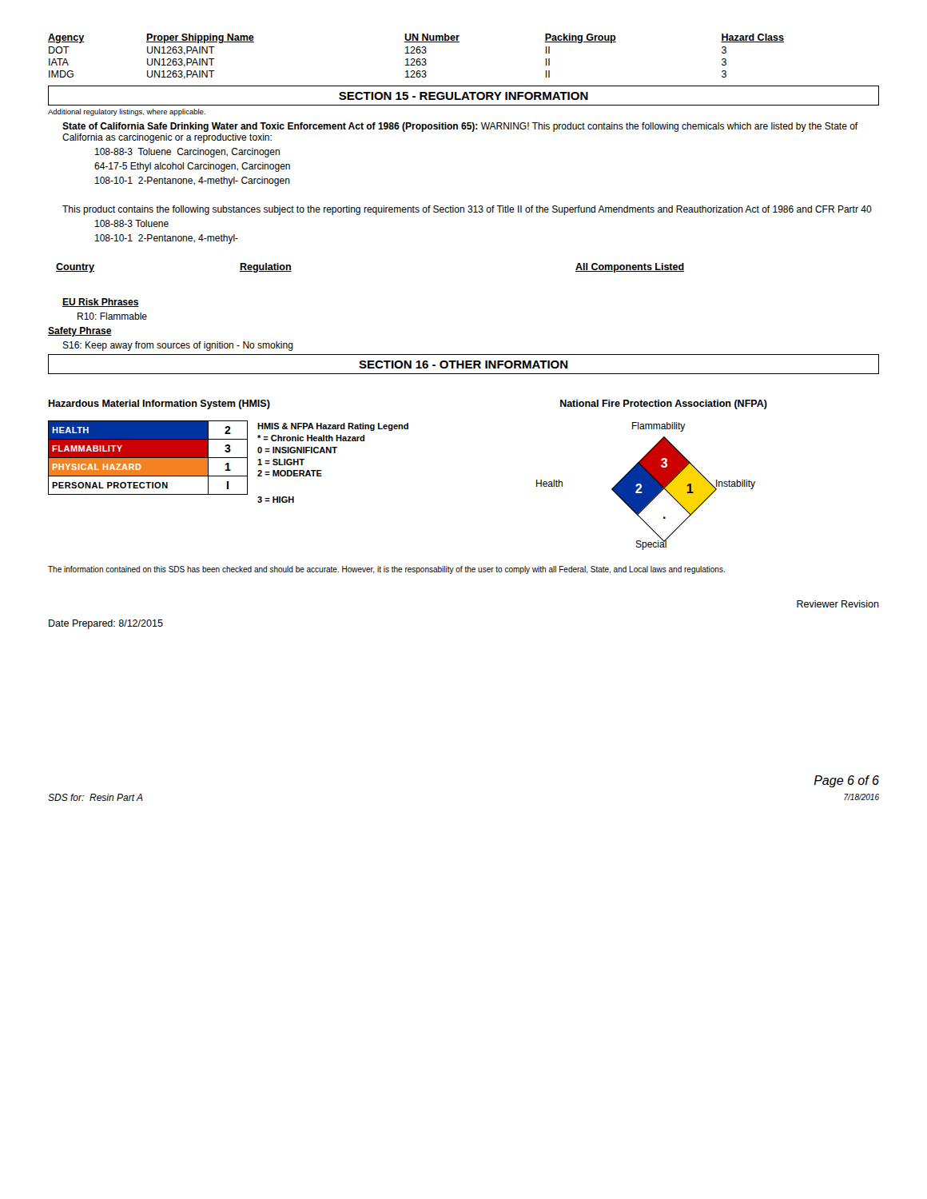| Agency | Proper Shipping Name | UN Number | Packing Group | Hazard Class |
| --- | --- | --- | --- | --- |
| DOT | UN1263,PAINT | 1263 | II | 3 |
| IATA | UN1263,PAINT | 1263 | II | 3 |
| IMDG | UN1263,PAINT | 1263 | II | 3 |
SECTION 15 - REGULATORY INFORMATION
Additional regulatory listings, where applicable.
State of California Safe Drinking Water and Toxic Enforcement Act of 1986 (Proposition 65): WARNING! This product contains the following chemicals which are listed by the State of California as carcinogenic or a reproductive toxin:
108-88-3 Toluene Carcinogen, Carcinogen
64-17-5 Ethyl alcohol Carcinogen, Carcinogen
108-10-1 2-Pentanone, 4-methyl- Carcinogen
This product contains the following substances subject to the reporting requirements of Section 313 of Title II of the Superfund Amendments and Reauthorization Act of 1986 and CFR Partr 40
108-88-3 Toluene
108-10-1 2-Pentanone, 4-methyl-
Country Regulation All Components Listed
EU Risk Phrases
R10: Flammable
Safety Phrase
S16: Keep away from sources of ignition - No smoking
SECTION 16 - OTHER INFORMATION
Hazardous Material Information System (HMIS)
| HEALTH | 2 |
| FLAMMABILITY | 3 |
| PHYSICAL HAZARD | 1 |
| PERSONAL PROTECTION | I |
HMIS & NFPA Hazard Rating Legend
* = Chronic Health Hazard
0 = INSIGNIFICANT
1 = SLIGHT
2 = MODERATE
3 = HIGH
National Fire Protection Association (NFPA)
Flammability
Health
Instability
Special
3
2
1
.
The information contained on this SDS has been checked and should be accurate. However, it is the responsability of the user to comply with all Federal, State, and Local laws and regulations.
Reviewer Revision
Date Prepared: 8/12/2015
SDS for: Resin Part A
Page 6 of 6
7/18/2016